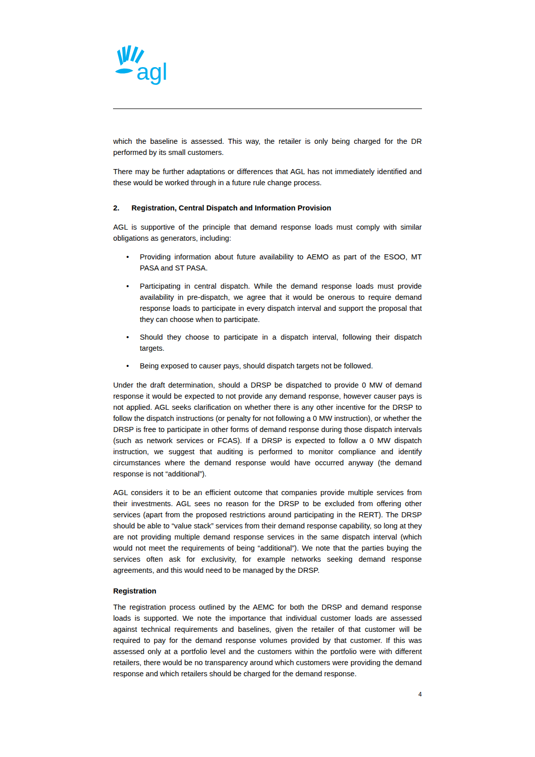agl
which the baseline is assessed. This way, the retailer is only being charged for the DR performed by its small customers.
There may be further adaptations or differences that AGL has not immediately identified and these would be worked through in a future rule change process.
2. Registration, Central Dispatch and Information Provision
AGL is supportive of the principle that demand response loads must comply with similar obligations as generators, including:
Providing information about future availability to AEMO as part of the ESOO, MT PASA and ST PASA.
Participating in central dispatch. While the demand response loads must provide availability in pre-dispatch, we agree that it would be onerous to require demand response loads to participate in every dispatch interval and support the proposal that they can choose when to participate.
Should they choose to participate in a dispatch interval, following their dispatch targets.
Being exposed to causer pays, should dispatch targets not be followed.
Under the draft determination, should a DRSP be dispatched to provide 0 MW of demand response it would be expected to not provide any demand response, however causer pays is not applied. AGL seeks clarification on whether there is any other incentive for the DRSP to follow the dispatch instructions (or penalty for not following a 0 MW instruction), or whether the DRSP is free to participate in other forms of demand response during those dispatch intervals (such as network services or FCAS). If a DRSP is expected to follow a 0 MW dispatch instruction, we suggest that auditing is performed to monitor compliance and identify circumstances where the demand response would have occurred anyway (the demand response is not “additional”).
AGL considers it to be an efficient outcome that companies provide multiple services from their investments. AGL sees no reason for the DRSP to be excluded from offering other services (apart from the proposed restrictions around participating in the RERT). The DRSP should be able to “value stack” services from their demand response capability, so long at they are not providing multiple demand response services in the same dispatch interval (which would not meet the requirements of being “additional”). We note that the parties buying the services often ask for exclusivity, for example networks seeking demand response agreements, and this would need to be managed by the DRSP.
Registration
The registration process outlined by the AEMC for both the DRSP and demand response loads is supported. We note the importance that individual customer loads are assessed against technical requirements and baselines, given the retailer of that customer will be required to pay for the demand response volumes provided by that customer. If this was assessed only at a portfolio level and the customers within the portfolio were with different retailers, there would be no transparency around which customers were providing the demand response and which retailers should be charged for the demand response.
4